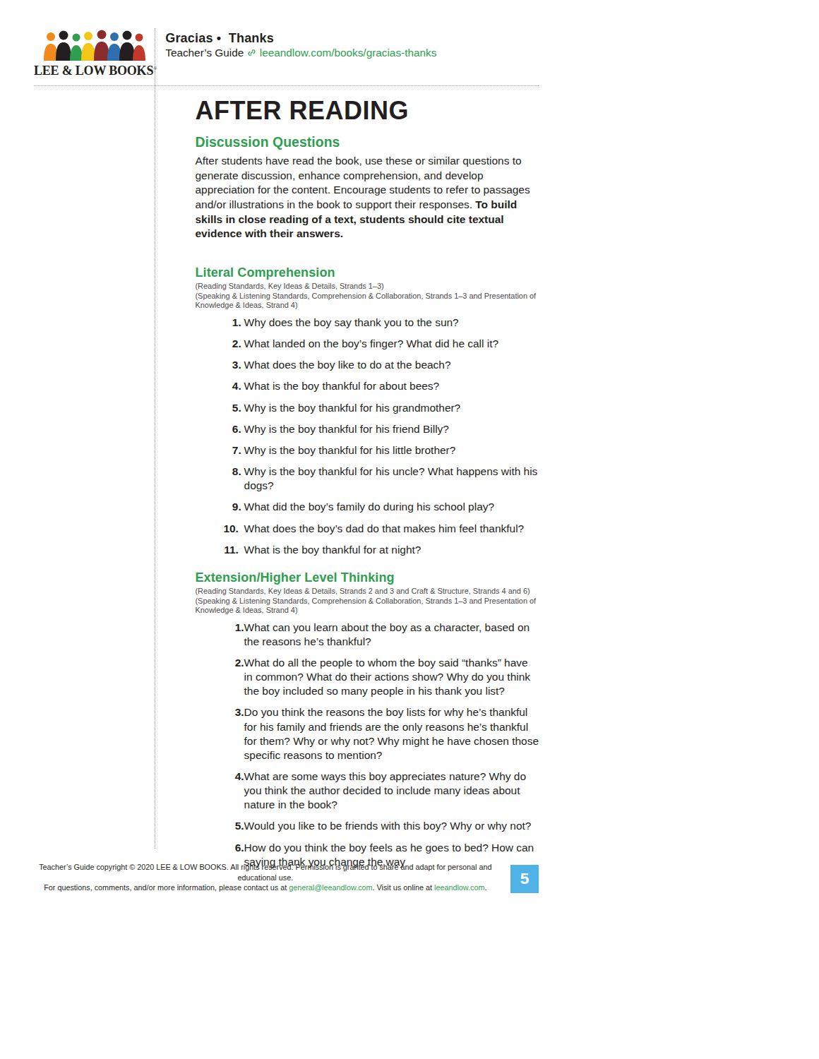LEE & LOW BOOKS®
Gracias • Thanks
Teacher’s Guide leeandlow.com/books/gracias-thanks
AFTER READING
Discussion Questions
After students have read the book, use these or similar questions to generate discussion, enhance comprehension, and develop appreciation for the content. Encourage students to refer to passages and/or illustrations in the book to support their responses. To build skills in close reading of a text, students should cite textual evidence with their answers.
Literal Comprehension
(Reading Standards, Key Ideas & Details, Strands 1–3)
(Speaking & Listening Standards, Comprehension & Collaboration, Strands 1–3 and Presentation of Knowledge & Ideas, Strand 4)
Why does the boy say thank you to the sun?
What landed on the boy’s finger? What did he call it?
What does the boy like to do at the beach?
What is the boy thankful for about bees?
Why is the boy thankful for his grandmother?
Why is the boy thankful for his friend Billy?
Why is the boy thankful for his little brother?
Why is the boy thankful for his uncle? What happens with his dogs?
What did the boy’s family do during his school play?
What does the boy’s dad do that makes him feel thankful?
What is the boy thankful for at night?
Extension/Higher Level Thinking
(Reading Standards, Key Ideas & Details, Strands 2 and 3 and Craft & Structure, Strands 4 and 6)
(Speaking & Listening Standards, Comprehension & Collaboration, Strands 1–3 and Presentation of Knowledge & Ideas, Strand 4)
What can you learn about the boy as a character, based on the reasons he’s thankful?
What do all the people to whom the boy said “thanks” have in common? What do their actions show? Why do you think the boy included so many people in his thank you list?
Do you think the reasons the boy lists for why he’s thankful for his family and friends are the only reasons he’s thankful for them? Why or why not? Why might he have chosen those specific reasons to mention?
What are some ways this boy appreciates nature? Why do you think the author decided to include many ideas about nature in the book?
Would you like to be friends with this boy? Why or why not?
How do you think the boy feels as he goes to bed? How can saying thank you change the way
Teacher’s Guide copyright © 2020 LEE & LOW BOOKS. All rights reserved. Permission is granted to share and adapt for personal and educational use.
For questions, comments, and/or more information, please contact us at general@leeandlow.com. Visit us online at leeandlow.com.
5